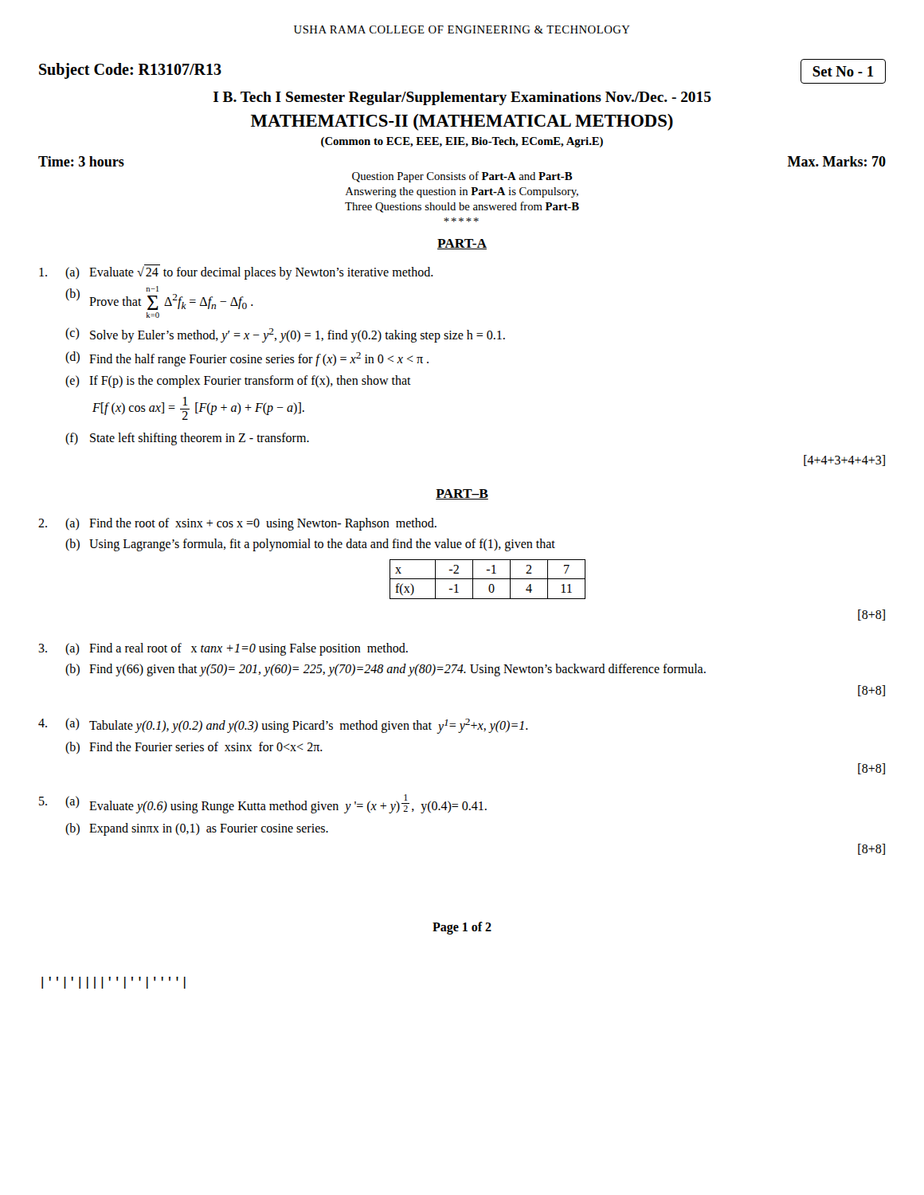USHA RAMA COLLEGE OF ENGINEERING & TECHNOLOGY
Subject Code: R13107/R13
Set No - 1
I B. Tech I Semester Regular/Supplementary Examinations Nov./Dec. - 2015
MATHEMATICS-II (MATHEMATICAL METHODS)
(Common to ECE, EEE, EIE, Bio-Tech, EComE, Agri.E)
Time: 3 hours Max. Marks: 70
Question Paper Consists of Part-A and Part-B
Answering the question in Part-A is Compulsory,
Three Questions should be answered from Part-B
*****
PART-A
1.
(a) Evaluate √24 to four decimal places by Newton’s iterative method.
(b) Prove that n−1 Σ k=0 Δ2fk = Δfn − Δf0 .
(c) Solve by Euler’s method, y′ = x − y2, y(0) = 1, find y(0.2) taking step size h = 0.1.
(d) Find the half range Fourier cosine series for f (x) = x2 in 0 < x < π .
(e) If F(p) is the complex Fourier transform of f(x), then show that
F[f (x) cos ax] = 12 [F(p + a) + F(p − a)].
(f) State left shifting theorem in Z - transform.
[4+4+3+4+4+3]
PART–B
2.
(a) Find the root of xsinx + cos x =0 using Newton- Raphson method.
(b) Using Lagrange’s formula, fit a polynomial to the data and find the value of f(1), given that
| x | -2 | -1 | 2 | 7 |
| f(x) | -1 | 0 | 4 | 11 |
[8+8]
3.
(a) Find a real root of x tanx +1=0 using False position method.
(b) Find y(66) given that y(50)= 201, y(60)= 225, y(70)=248 and y(80)=274. Using Newton’s backward difference formula.
[8+8]
4.
(a) Tabulate y(0.1), y(0.2) and y(0.3) using Picard’s method given that y1= y2+x, y(0)=1.
(b) Find the Fourier series of xsinx for 0<x< 2π.
[8+8]
5.
(a) Evaluate y(0.6) using Runge Kutta method given y '= (x + y)12, y(0.4)= 0.41.
(b) Expand sinπx in (0,1) as Fourier cosine series.
[8+8]
Page 1 of 2
|''|'||||''|''|''''|